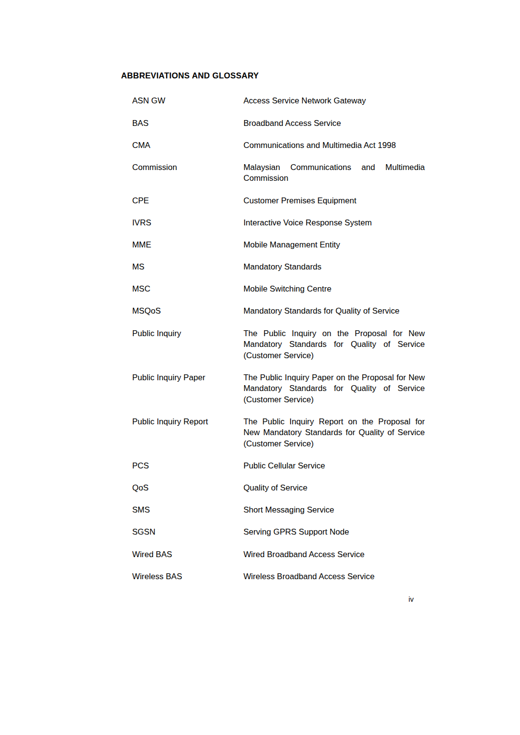ABBREVIATIONS AND GLOSSARY
| ASN GW | Access Service Network Gateway |
| BAS | Broadband Access Service |
| CMA | Communications and Multimedia Act 1998 |
| Commission | Malaysian Communications and Multimedia Commission |
| CPE | Customer Premises Equipment |
| IVRS | Interactive Voice Response System |
| MME | Mobile Management Entity |
| MS | Mandatory Standards |
| MSC | Mobile Switching Centre |
| MSQoS | Mandatory Standards for Quality of Service |
| Public Inquiry | The Public Inquiry on the Proposal for New Mandatory Standards for Quality of Service (Customer Service) |
| Public Inquiry Paper | The Public Inquiry Paper on the Proposal for New Mandatory Standards for Quality of Service (Customer Service) |
| Public Inquiry Report | The Public Inquiry Report on the Proposal for New Mandatory Standards for Quality of Service (Customer Service) |
| PCS | Public Cellular Service |
| QoS | Quality of Service |
| SMS | Short Messaging Service |
| SGSN | Serving GPRS Support Node |
| Wired BAS | Wired Broadband Access Service |
| Wireless BAS | Wireless Broadband Access Service |
iv